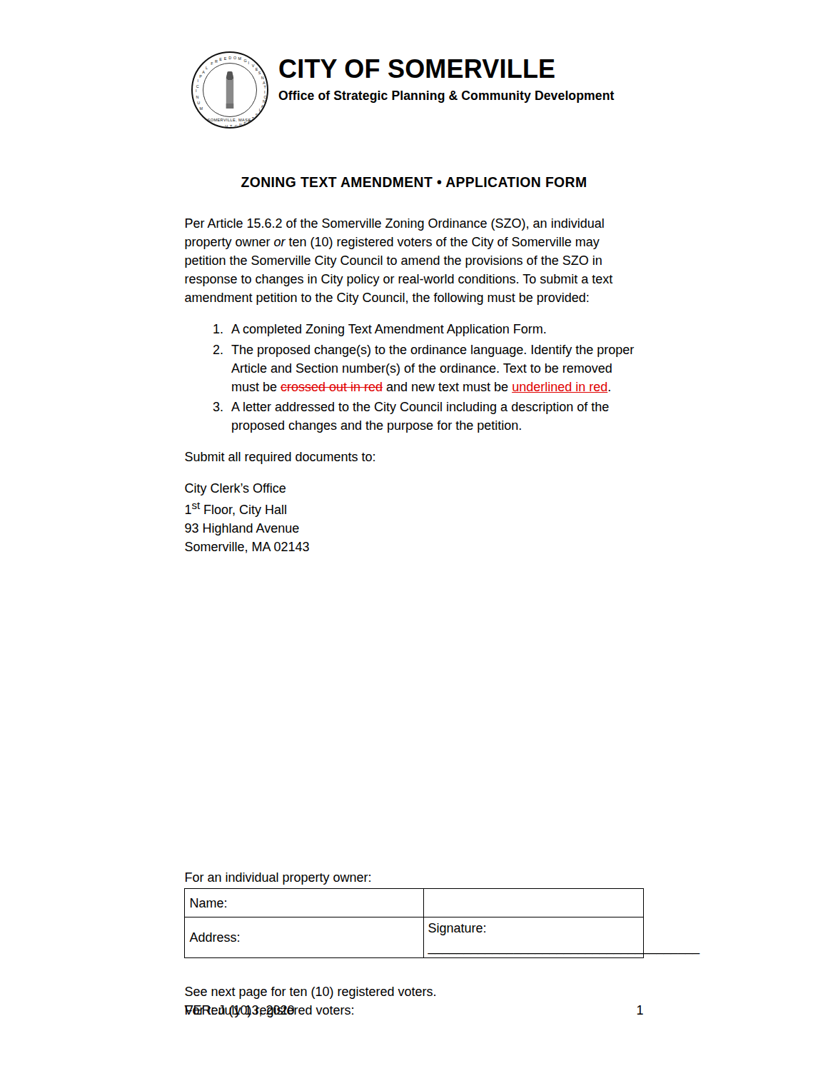M U N I C I P A L F R E E D O M G I V E S N A T I O N A L S T R E N G T H
SOMERVILLE, MASS.
CITY OF SOMERVILLE
Office of Strategic Planning & Community Development
ZONING TEXT AMENDMENT • APPLICATION FORM
Per Article 15.6.2 of the Somerville Zoning Ordinance (SZO), an individual property owner or ten (10) registered voters of the City of Somerville may petition the Somerville City Council to amend the provisions of the SZO in response to changes in City policy or real-world conditions. To submit a text amendment petition to the City Council, the following must be provided:
A completed Zoning Text Amendment Application Form.
The proposed change(s) to the ordinance language. Identify the proper Article and Section number(s) of the ordinance. Text to be removed must be crossed out in red and new text must be underlined in red.
A letter addressed to the City Council including a description of the proposed changes and the purpose for the petition.
Submit all required documents to:
City Clerk’s Office
1st Floor, City Hall
93 Highland Avenue
Somerville, MA 02143
For an individual property owner:
| Name: | |
| Address: | Signature: ______________________________________ |
See next page for ten (10) registered voters.
For ten (10) registered voters:
VER: July 13, 2020
1